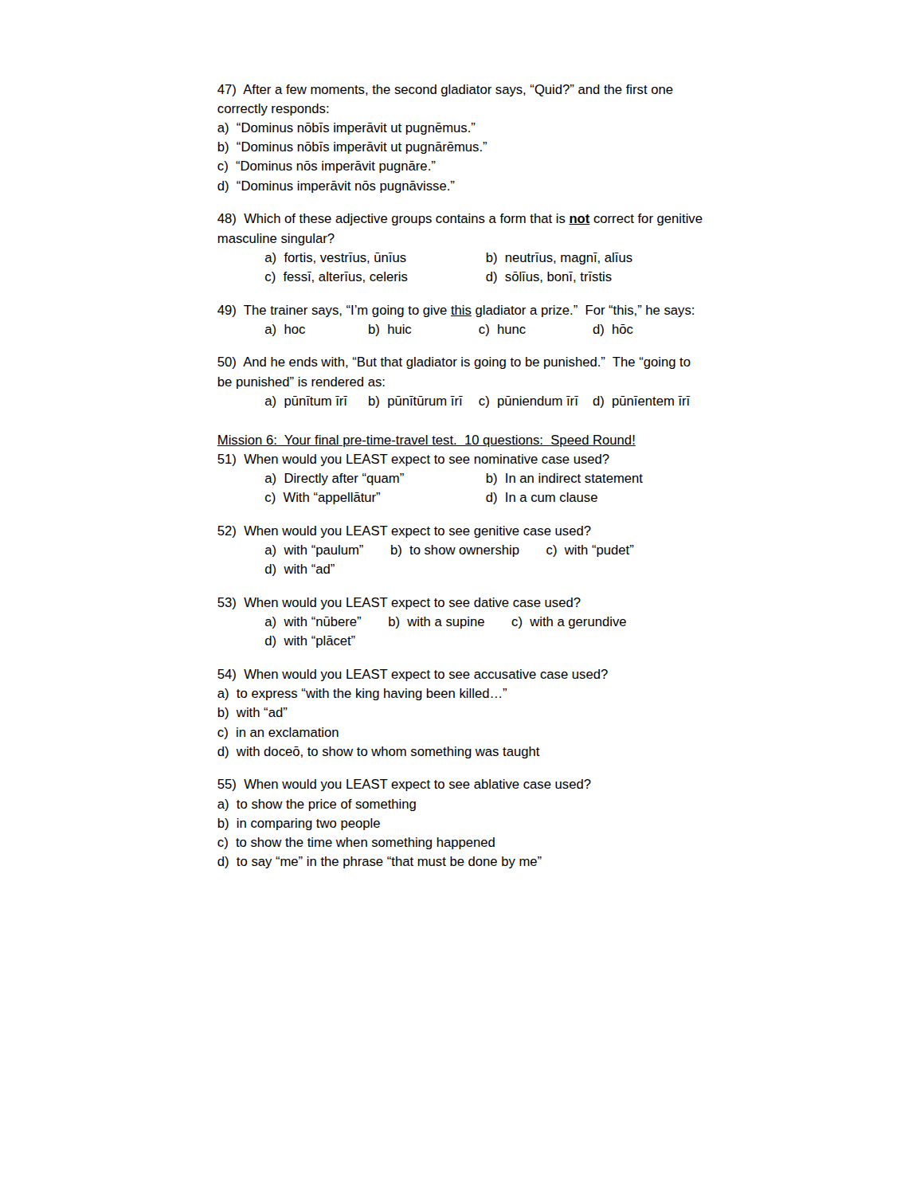47) After a few moments, the second gladiator says, “Quid?” and the first one correctly responds:
a) “Dominus nōbīs imperāvit ut pugnēmus.”
b) “Dominus nōbīs imperāvit ut pugnārēmus.”
c) “Dominus nōs imperāvit pugnāre.”
d) “Dominus imperāvit nōs pugnāvisse.”
48) Which of these adjective groups contains a form that is not correct for genitive masculine singular?
a) fortis, vestrīus, ūnīus b) neutrīus, magnī, alīus
c) fessī, alterīus, celeris d) sōlīus, bonī, trīstis
49) The trainer says, “I’m going to give this gladiator a prize.” For “this,” he says:
a) hoc b) huic c) hunc d) hōc
50) And he ends with, “But that gladiator is going to be punished.” The “going to be punished” is rendered as:
a) pūnītum īrī b) pūnītūrum īrī c) pūniendum īrī d) pūnīentem īrī
Mission 6: Your final pre-time-travel test. 10 questions: Speed Round!
51) When would you LEAST expect to see nominative case used?
a) Directly after “quam” b) In an indirect statement
c) With “appellātur” d) In a cum clause
52) When would you LEAST expect to see genitive case used?
a) with “paulum” b) to show ownership c) with “pudet” d) with “ad”
53) When would you LEAST expect to see dative case used?
a) with “nūbere” b) with a supine c) with a gerundive d) with “plācet”
54) When would you LEAST expect to see accusative case used?
a) to express “with the king having been killed…”
b) with “ad”
c) in an exclamation
d) with doceō, to show to whom something was taught
55) When would you LEAST expect to see ablative case used?
a) to show the price of something
b) in comparing two people
c) to show the time when something happened
d) to say “me” in the phrase “that must be done by me”